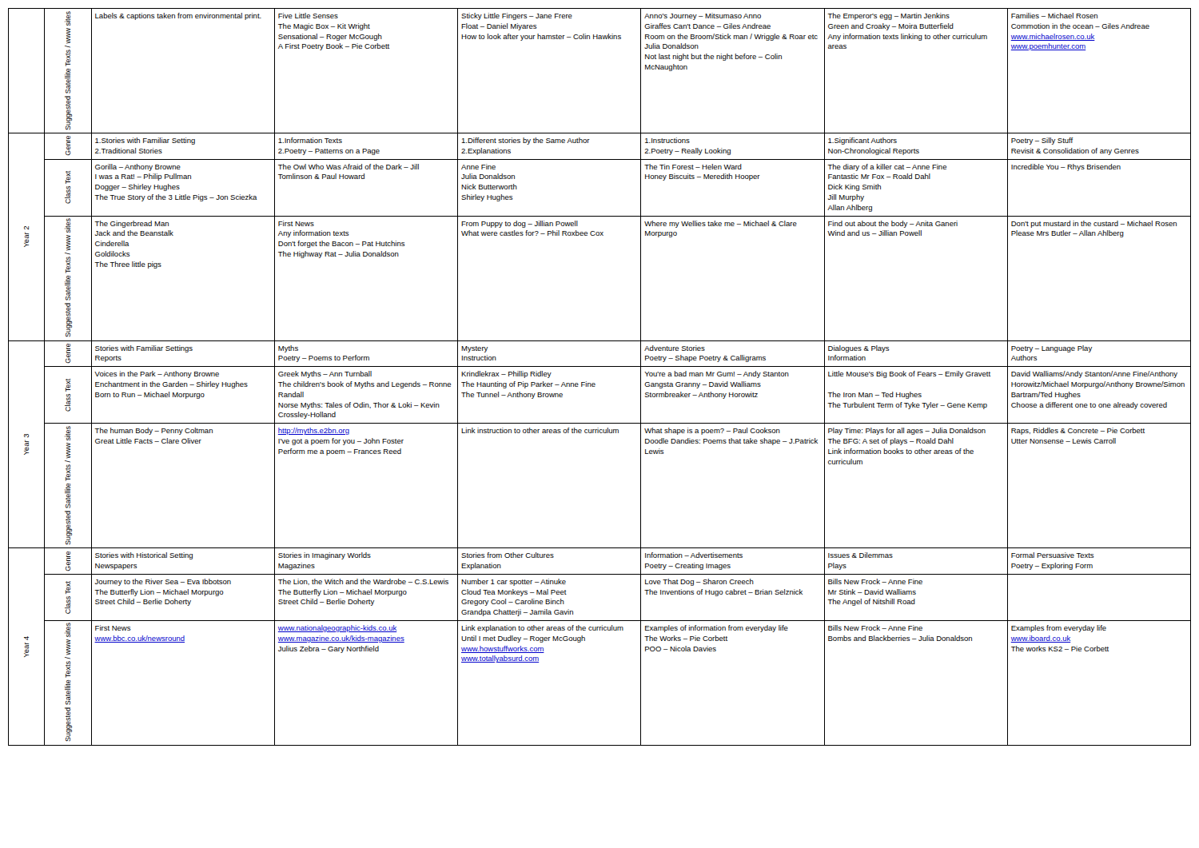| | Suggested Satellite Texts / www sites | Labels & captions taken from environmental print. | Five Little Senses The Magic Box – Kit Wright Sensational – Roger McGough A First Poetry Book – Pie Corbett | Sticky Little Fingers – Jane Frere Float – Daniel Miyares How to look after your hamster – Colin Hawkins | Anno's Journey – Mitsumaso Anno Giraffes Can't Dance – Giles Andreae Room on the Broom/Stick man / Wriggle & Roar etc Julia Donaldson Not last night but the night before – Colin McNaughton | The Emperor's egg – Martin Jenkins Green and Croaky – Moira Butterfield Any information texts linking to other curriculum areas | Families – Michael Rosen Commotion in the ocean – Giles Andreae www.michaelrosen.co.uk www.poemhunter.com |
| Year 2 | Genre | 1.Stories with Familiar Setting 2.Traditional Stories | 1.Information Texts 2.Poetry – Patterns on a Page | 1.Different stories by the Same Author 2.Explanations | 1.Instructions 2.Poetry – Really Looking | 1.Significant Authors Non-Chronological Reports | Poetry – Silly Stuff Revisit & Consolidation of any Genres |
| Class Text | Gorilla – Anthony Browne I was a Rat! – Philip Pullman Dogger – Shirley Hughes The True Story of the 3 Little Pigs – Jon Sciezka | The Owl Who Was Afraid of the Dark – Jill Tomlinson & Paul Howard | Anne Fine Julia Donaldson Nick Butterworth Shirley Hughes | The Tin Forest – Helen Ward Honey Biscuits – Meredith Hooper | The diary of a killer cat – Anne Fine Fantastic Mr Fox – Roald Dahl Dick King Smith Jill Murphy Allan Ahlberg | Incredible You – Rhys Brisenden |
| Suggested Satellite Texts / www sites | The Gingerbread Man Jack and the Beanstalk Cinderella Goldilocks The Three little pigs | First News Any information texts Don't forget the Bacon – Pat Hutchins The Highway Rat – Julia Donaldson | From Puppy to dog – Jillian Powell What were castles for? – Phil Roxbee Cox | Where my Wellies take me – Michael & Clare Morpurgo | Find out about the body – Anita Ganeri Wind and us – Jillian Powell | Don't put mustard in the custard – Michael Rosen Please Mrs Butler – Allan Ahlberg |
| Year 3 | Genre | Stories with Familiar Settings Reports | Myths Poetry – Poems to Perform | Mystery Instruction | Adventure Stories Poetry – Shape Poetry & Calligrams | Dialogues & Plays Information | Poetry – Language Play Authors |
| Class Text | Voices in the Park – Anthony Browne Enchantment in the Garden – Shirley Hughes Born to Run – Michael Morpurgo | Greek Myths – Ann Turnball The children's book of Myths and Legends – Ronne Randall Norse Myths: Tales of Odin, Thor & Loki – Kevin Crossley-Holland | Krindlekrax – Phillip Ridley The Haunting of Pip Parker – Anne Fine The Tunnel – Anthony Browne | You're a bad man Mr Gum! – Andy Stanton Gangsta Granny – David Walliams Stormbreaker – Anthony Horowitz | Little Mouse's Big Book of Fears – Emily Gravett The Iron Man – Ted Hughes The Turbulent Term of Tyke Tyler – Gene Kemp | David Walliams/Andy Stanton/Anne Fine/Anthony Horowitz/Michael Morpurgo/Anthony Browne/Simon Bartram/Ted Hughes Choose a different one to one already covered |
| Suggested Satellite Texts / www sites | The human Body – Penny Coltman Great Little Facts – Clare Oliver | http://myths.e2bn.org I've got a poem for you – John Foster Perform me a poem – Frances Reed | Link instruction to other areas of the curriculum | What shape is a poem? – Paul Cookson Doodle Dandies: Poems that take shape – J.Patrick Lewis | Play Time: Plays for all ages – Julia Donaldson The BFG: A set of plays – Roald Dahl Link information books to other areas of the curriculum | Raps, Riddles & Concrete – Pie Corbett Utter Nonsense – Lewis Carroll |
| Year 4 | Genre | Stories with Historical Setting Newspapers | Stories in Imaginary Worlds Magazines | Stories from Other Cultures Explanation | Information – Advertisements Poetry – Creating Images | Issues & Dilemmas Plays | Formal Persuasive Texts Poetry – Exploring Form |
| Class Text | Journey to the River Sea – Eva Ibbotson The Butterfly Lion – Michael Morpurgo Street Child – Berlie Doherty | The Lion, the Witch and the Wardrobe – C.S.Lewis The Butterfly Lion – Michael Morpurgo Street Child – Berlie Doherty | Number 1 car spotter – Atinuke Cloud Tea Monkeys – Mal Peet Gregory Cool – Caroline Binch Grandpa Chatterji – Jamila Gavin | Love That Dog – Sharon Creech The Inventions of Hugo cabret – Brian Selznick | Bills New Frock – Anne Fine Mr Stink – David Walliams The Angel of Nitshill Road | |
| Suggested Satellite Texts / www sites | First News www.bbc.co.uk/newsround | www.nationalgeographic-kids.co.uk www.magazine.co.uk/kids-magazines Julius Zebra – Gary Northfield | Link explanation to other areas of the curriculum Until I met Dudley – Roger McGough www.howstuffworks.com www.totallyabsurd.com | Examples of information from everyday life The Works – Pie Corbett POO – Nicola Davies | Bills New Frock – Anne Fine Bombs and Blackberries – Julia Donaldson | Examples from everyday life www.iboard.co.uk The works KS2 – Pie Corbett |